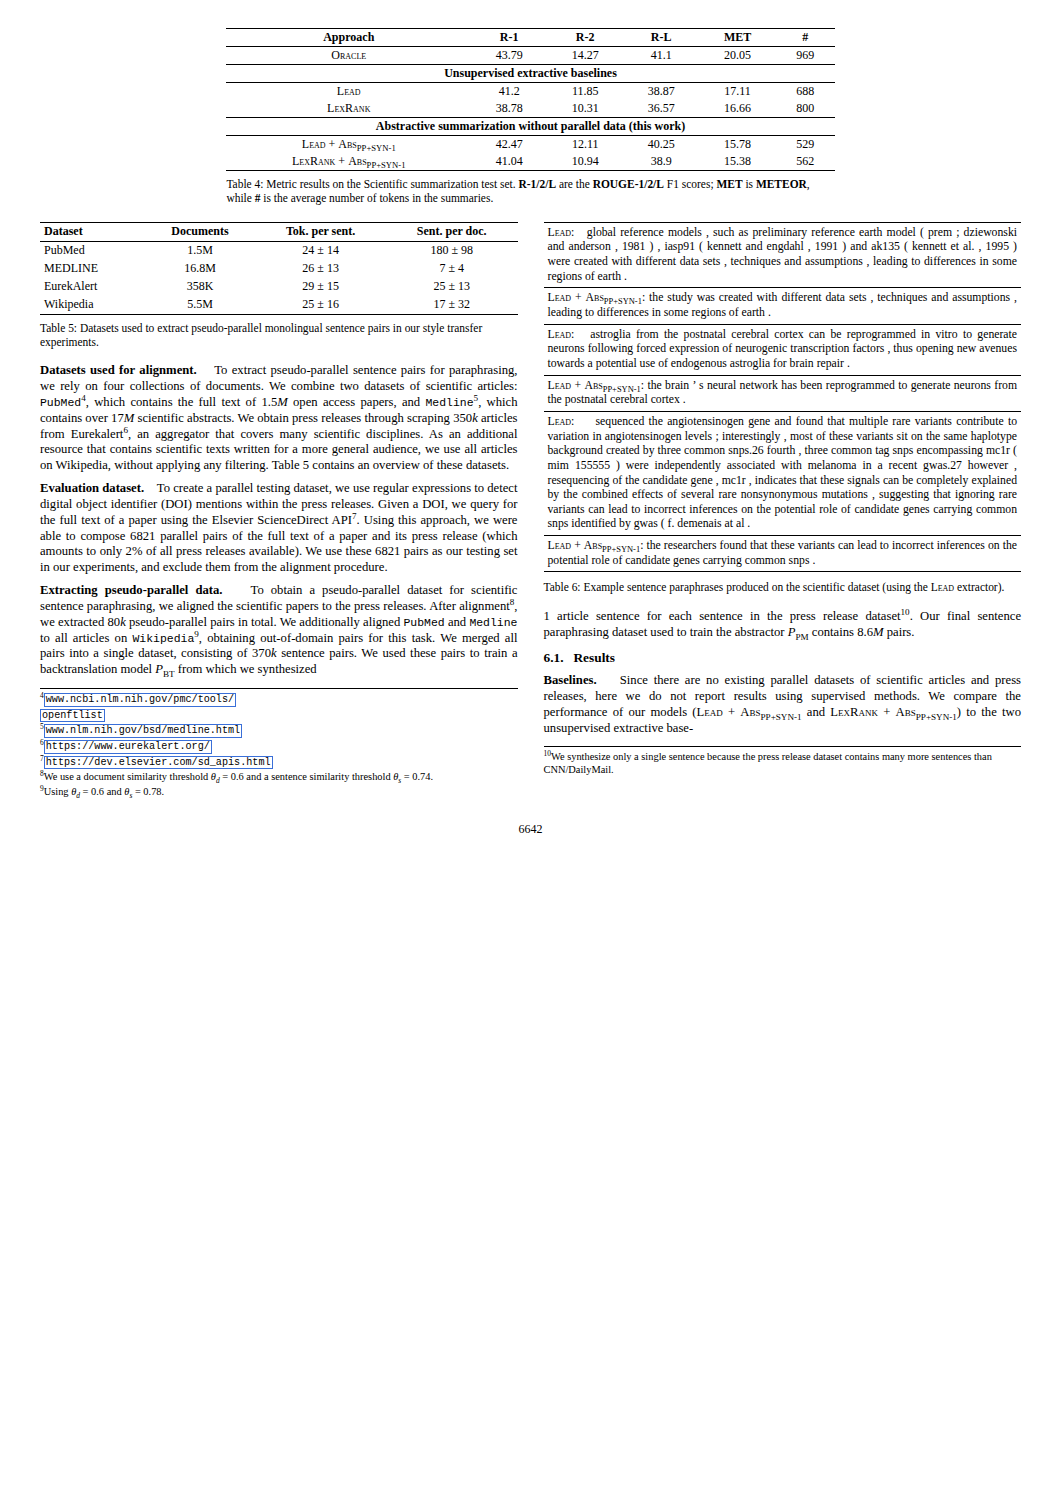| Approach | R-1 | R-2 | R-L | MET | # |
| --- | --- | --- | --- | --- | --- |
| Oracle | 43.79 | 14.27 | 41.1 | 20.05 | 969 |
| Unsupervised extractive baselines |
| Lead | 41.2 | 11.85 | 38.87 | 17.11 | 688 |
| LexRank | 38.78 | 10.31 | 36.57 | 16.66 | 800 |
| Abstractive summarization without parallel data (this work) |
| Lead + Abs PP+SYN-1 | 42.47 | 12.11 | 40.25 | 15.78 | 529 |
| LexRank + Abs PP+SYN-1 | 41.04 | 10.94 | 38.9 | 15.38 | 562 |
Table 4: Metric results on the Scientific summarization test set. R-1/2/L are the ROUGE-1/2/L F1 scores; MET is METEOR, while # is the average number of tokens in the summaries.
| Dataset | Documents | Tok. per sent. | Sent. per doc. |
| --- | --- | --- | --- |
| PubMed | 1.5M | 24 ± 14 | 180 ± 98 |
| MEDLINE | 16.8M | 26 ± 13 | 7 ± 4 |
| EurekAlert | 358K | 29 ± 15 | 25 ± 13 |
| Wikipedia | 5.5M | 25 ± 16 | 17 ± 32 |
Table 5: Datasets used to extract pseudo-parallel monolingual sentence pairs in our style transfer experiments.
Datasets used for alignment. To extract pseudo-parallel sentence pairs for paraphrasing, we rely on four collections of documents. We combine two datasets of scientific articles: PubMed4, which contains the full text of 1.5M open access papers, and Medline5, which contains over 17M scientific abstracts. We obtain press releases through scraping 350k articles from Eurekalert6, an aggregator that covers many scientific disciplines. As an additional resource that contains scientific texts written for a more general audience, we use all articles on Wikipedia, without applying any filtering. Table 5 contains an overview of these datasets.
Evaluation dataset. To create a parallel testing dataset, we use regular expressions to detect digital object identifier (DOI) mentions within the press releases. Given a DOI, we query for the full text of a paper using the Elsevier ScienceDirect API7. Using this approach, we were able to compose 6821 parallel pairs of the full text of a paper and its press release (which amounts to only 2% of all press releases available). We use these 6821 pairs as our testing set in our experiments, and exclude them from the alignment procedure.
Extracting pseudo-parallel data. To obtain a pseudo-parallel dataset for scientific sentence paraphrasing, we aligned the scientific papers to the press releases. After alignment8, we extracted 80k pseudo-parallel pairs in total. We additionally aligned PubMed and Medline to all articles on Wikipedia9, obtaining out-of-domain pairs for this task. We merged all pairs into a single dataset, consisting of 370k sentence pairs. We used these pairs to train a backtranslation model PBT from which we synthesized
4www.ncbi.nlm.nih.gov/pmc/tools/
openftlist
5www.nlm.nih.gov/bsd/medline.html
6https://www.eurekalert.org/
7https://dev.elsevier.com/sd_apis.html
8We use a document similarity threshold θd = 0.6 and a sentence similarity threshold θs = 0.74.
9Using θd = 0.6 and θs = 0.78.
| Lead : global reference models , such as preliminary reference earth model ( prem ; dziewonski and anderson , 1981 ) , iasp91 ( kennett and engdahl , 1991 ) and ak135 ( kennett et al. , 1995 ) were created with different data sets , techniques and assumptions , leading to differences in some regions of earth . |
| Lead + Abs PP+SYN-1 : the study was created with different data sets , techniques and assumptions , leading to differences in some regions of earth . |
| Lead : astroglia from the postnatal cerebral cortex can be reprogrammed in vitro to generate neurons following forced expression of neurogenic transcription factors , thus opening new avenues towards a potential use of endogenous astroglia for brain repair . |
| Lead + Abs PP+SYN-1 : the brain ’ s neural network has been reprogrammed to generate neurons from the postnatal cerebral cortex . |
| Lead : sequenced the angiotensinogen gene and found that multiple rare variants contribute to variation in angiotensinogen levels ; interestingly , most of these variants sit on the same haplotype background created by three common snps.26 fourth , three common tag snps encompassing mc1r ( mim 155555 ) were independently associated with melanoma in a recent gwas.27 however , resequencing of the candidate gene , mc1r , indicates that these signals can be completely explained by the combined effects of several rare nonsynonymous mutations , suggesting that ignoring rare variants can lead to incorrect inferences on the potential role of candidate genes carrying common snps identified by gwas ( f. demenais at al . |
| Lead + Abs PP+SYN-1 : the researchers found that these variants can lead to incorrect inferences on the potential role of candidate genes carrying common snps . |
Table 6: Example sentence paraphrases produced on the scientific dataset (using the Lead extractor).
1 article sentence for each sentence in the press release dataset10. Our final sentence paraphrasing dataset used to train the abstractor PPM contains 8.6M pairs.
6.1. Results
Baselines. Since there are no existing parallel datasets of scientific articles and press releases, here we do not report results using supervised methods. We compare the performance of our models (Lead + Abs PP+SYN-1 and LexRank + Abs PP+SYN-1) to the two unsupervised extractive base-
10We synthesize only a single sentence because the press release dataset contains many more sentences than CNN/DailyMail.
6642